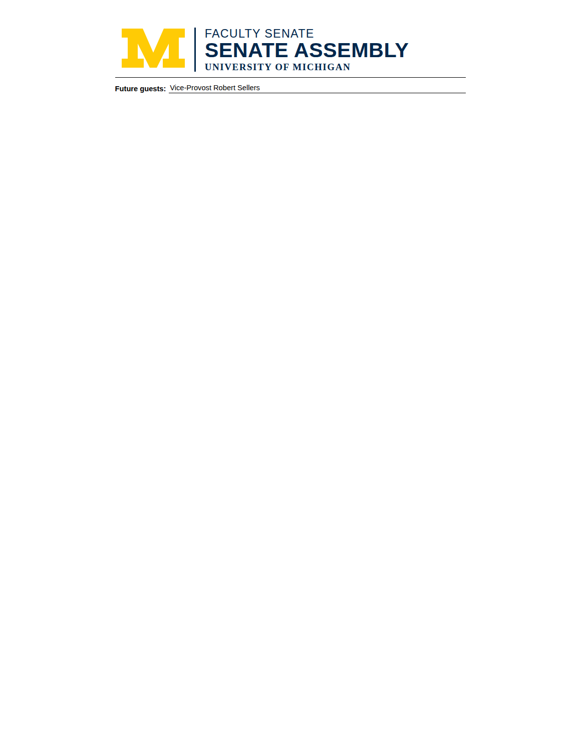FACULTY SENATE
SENATE ASSEMBLY
UNIVERSITY OF MICHIGAN
Future guests:
Vice-Provost Robert Sellers